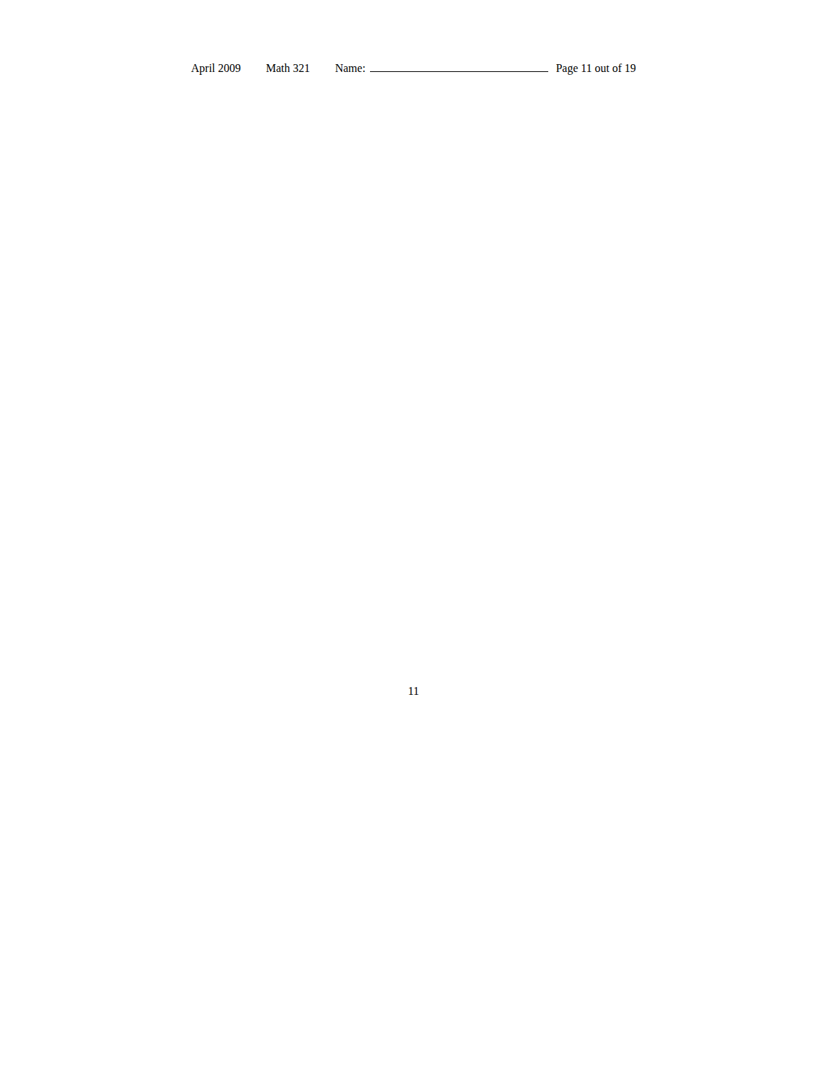April 2009 Math 321 Name:
Page 11 out of 19
11